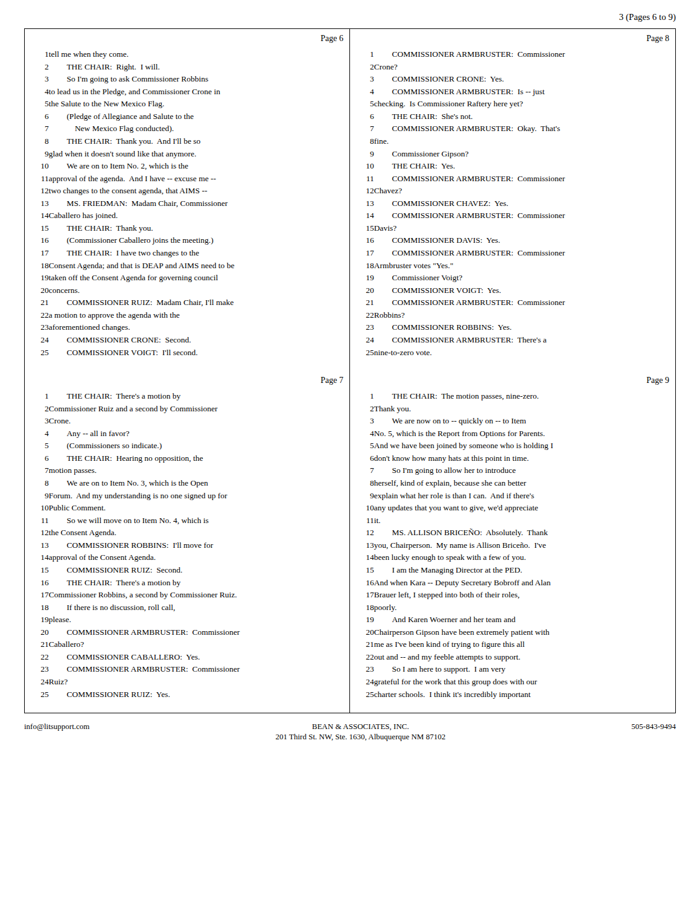3 (Pages 6 to 9)
Page 6
| 1 | tell me when they come. |
| 2 | THE CHAIR: Right. I will. |
| 3 | So I'm going to ask Commissioner Robbins |
| 4 | to lead us in the Pledge, and Commissioner Crone in |
| 5 | the Salute to the New Mexico Flag. |
| 6 | (Pledge of Allegiance and Salute to the |
| 7 | New Mexico Flag conducted). |
| 8 | THE CHAIR: Thank you. And I'll be so |
| 9 | glad when it doesn't sound like that anymore. |
| 10 | We are on to Item No. 2, which is the |
| 11 | approval of the agenda. And I have -- excuse me -- |
| 12 | two changes to the consent agenda, that AIMS -- |
| 13 | MS. FRIEDMAN: Madam Chair, Commissioner |
| 14 | Caballero has joined. |
| 15 | THE CHAIR: Thank you. |
| 16 | (Commissioner Caballero joins the meeting.) |
| 17 | THE CHAIR: I have two changes to the |
| 18 | Consent Agenda; and that is DEAP and AIMS need to be |
| 19 | taken off the Consent Agenda for governing council |
| 20 | concerns. |
| 21 | COMMISSIONER RUIZ: Madam Chair, I'll make |
| 22 | a motion to approve the agenda with the |
| 23 | aforementioned changes. |
| 24 | COMMISSIONER CRONE: Second. |
| 25 | COMMISSIONER VOIGT: I'll second. |
Page 8
| 1 | COMMISSIONER ARMBRUSTER: Commissioner |
| 2 | Crone? |
| 3 | COMMISSIONER CRONE: Yes. |
| 4 | COMMISSIONER ARMBRUSTER: Is -- just |
| 5 | checking. Is Commissioner Raftery here yet? |
| 6 | THE CHAIR: She's not. |
| 7 | COMMISSIONER ARMBRUSTER: Okay. That's |
| 8 | fine. |
| 9 | Commissioner Gipson? |
| 10 | THE CHAIR: Yes. |
| 11 | COMMISSIONER ARMBRUSTER: Commissioner |
| 12 | Chavez? |
| 13 | COMMISSIONER CHAVEZ: Yes. |
| 14 | COMMISSIONER ARMBRUSTER: Commissioner |
| 15 | Davis? |
| 16 | COMMISSIONER DAVIS: Yes. |
| 17 | COMMISSIONER ARMBRUSTER: Commissioner |
| 18 | Armbruster votes "Yes." |
| 19 | Commissioner Voigt? |
| 20 | COMMISSIONER VOIGT: Yes. |
| 21 | COMMISSIONER ARMBRUSTER: Commissioner |
| 22 | Robbins? |
| 23 | COMMISSIONER ROBBINS: Yes. |
| 24 | COMMISSIONER ARMBRUSTER: There's a |
| 25 | nine-to-zero vote. |
Page 7
| 1 | THE CHAIR: There's a motion by |
| 2 | Commissioner Ruiz and a second by Commissioner |
| 3 | Crone. |
| 4 | Any -- all in favor? |
| 5 | (Commissioners so indicate.) |
| 6 | THE CHAIR: Hearing no opposition, the |
| 7 | motion passes. |
| 8 | We are on to Item No. 3, which is the Open |
| 9 | Forum. And my understanding is no one signed up for |
| 10 | Public Comment. |
| 11 | So we will move on to Item No. 4, which is |
| 12 | the Consent Agenda. |
| 13 | COMMISSIONER ROBBINS: I'll move for |
| 14 | approval of the Consent Agenda. |
| 15 | COMMISSIONER RUIZ: Second. |
| 16 | THE CHAIR: There's a motion by |
| 17 | Commissioner Robbins, a second by Commissioner Ruiz. |
| 18 | If there is no discussion, roll call, |
| 19 | please. |
| 20 | COMMISSIONER ARMBRUSTER: Commissioner |
| 21 | Caballero? |
| 22 | COMMISSIONER CABALLERO: Yes. |
| 23 | COMMISSIONER ARMBRUSTER: Commissioner |
| 24 | Ruiz? |
| 25 | COMMISSIONER RUIZ: Yes. |
Page 9
| 1 | THE CHAIR: The motion passes, nine-zero. |
| 2 | Thank you. |
| 3 | We are now on to -- quickly on -- to Item |
| 4 | No. 5, which is the Report from Options for Parents. |
| 5 | And we have been joined by someone who is holding I |
| 6 | don't know how many hats at this point in time. |
| 7 | So I'm going to allow her to introduce |
| 8 | herself, kind of explain, because she can better |
| 9 | explain what her role is than I can. And if there's |
| 10 | any updates that you want to give, we'd appreciate |
| 11 | it. |
| 12 | MS. ALLISON BRICEÑO: Absolutely. Thank |
| 13 | you, Chairperson. My name is Allison Briceño. I've |
| 14 | been lucky enough to speak with a few of you. |
| 15 | I am the Managing Director at the PED. |
| 16 | And when Kara -- Deputy Secretary Bobroff and Alan |
| 17 | Brauer left, I stepped into both of their roles, |
| 18 | poorly. |
| 19 | And Karen Woerner and her team and |
| 20 | Chairperson Gipson have been extremely patient with |
| 21 | me as I've been kind of trying to figure this all |
| 22 | out and -- and my feeble attempts to support. |
| 23 | So I am here to support. I am very |
| 24 | grateful for the work that this group does with our |
| 25 | charter schools. I think it's incredibly important |
info@litsupport.com
BEAN & ASSOCIATES, INC.
201 Third St. NW, Ste. 1630, Albuquerque NM 87102
505-843-9494